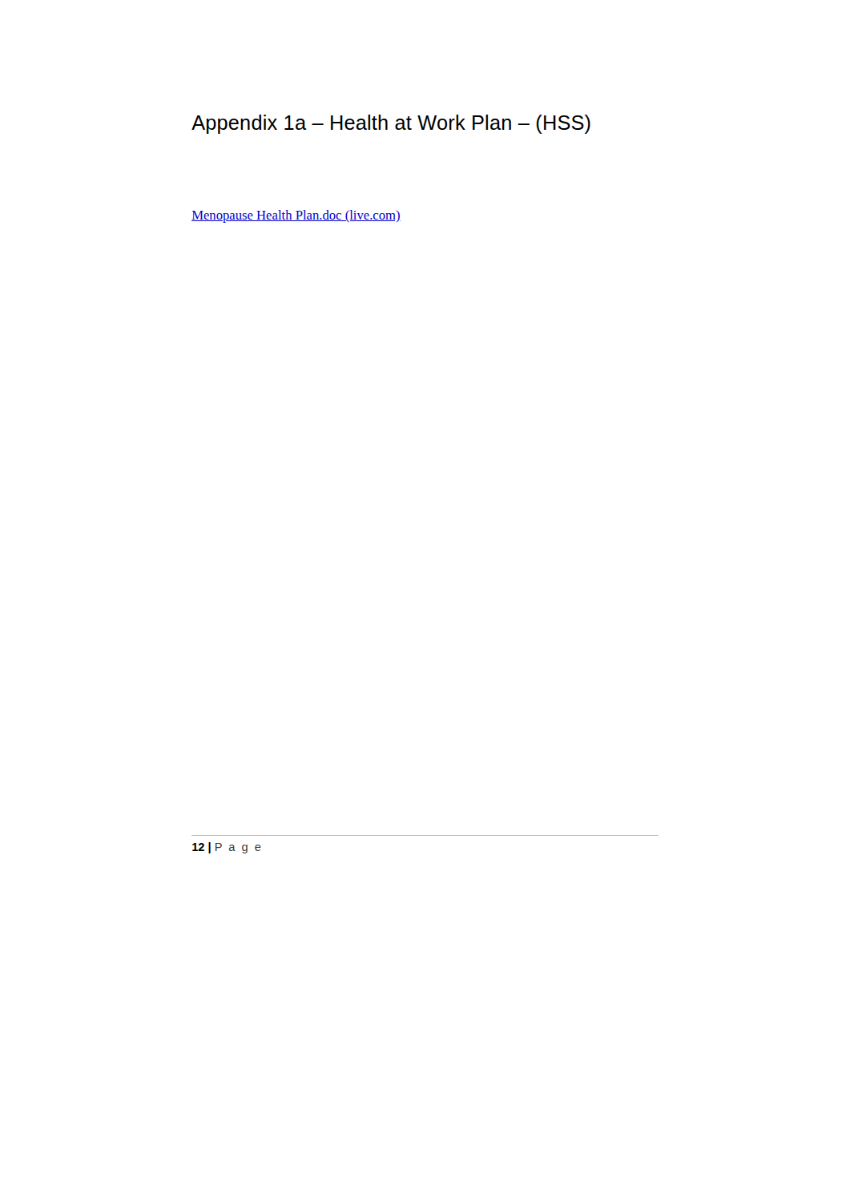Appendix 1a – Health at Work Plan – (HSS)
Menopause Health Plan.doc (live.com)
12 | P a g e